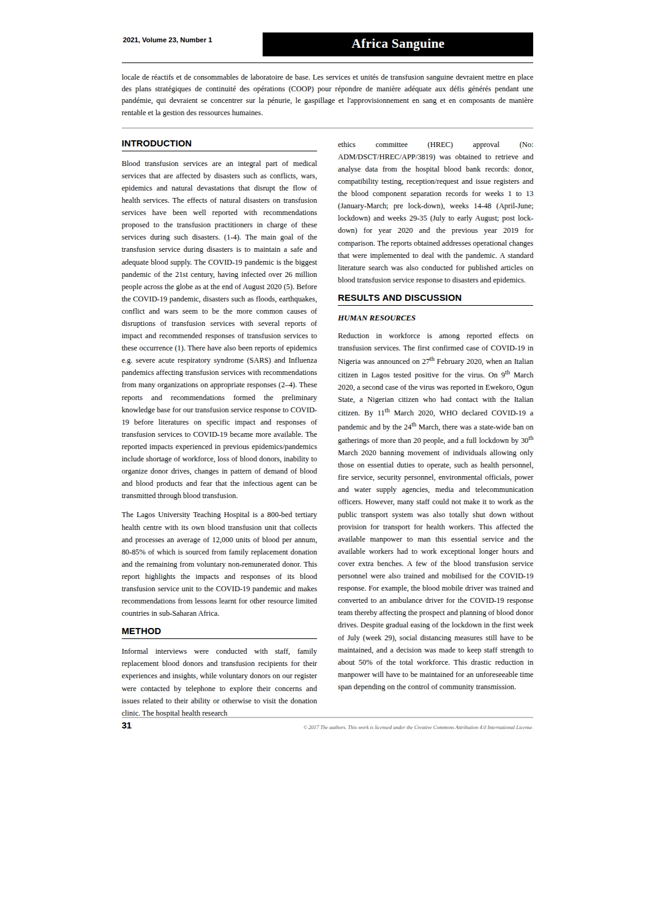2021, Volume 23, Number 1
Africa Sanguine
locale de réactifs et de consommables de laboratoire de base. Les services et unités de transfusion sanguine devraient mettre en place des plans stratégiques de continuité des opérations (COOP) pour répondre de manière adéquate aux défis générés pendant une pandémie, qui devraient se concentrer sur la pénurie, le gaspillage et l'approvisionnement en sang et en composants de manière rentable et la gestion des ressources humaines.
INTRODUCTION
Blood transfusion services are an integral part of medical services that are affected by disasters such as conflicts, wars, epidemics and natural devastations that disrupt the flow of health services. The effects of natural disasters on transfusion services have been well reported with recommendations proposed to the transfusion practitioners in charge of these services during such disasters. (1-4). The main goal of the transfusion service during disasters is to maintain a safe and adequate blood supply. The COVID-19 pandemic is the biggest pandemic of the 21st century, having infected over 26 million people across the globe as at the end of August 2020 (5). Before the COVID-19 pandemic, disasters such as floods, earthquakes, conflict and wars seem to be the more common causes of disruptions of transfusion services with several reports of impact and recommended responses of transfusion services to these occurrence (1). There have also been reports of epidemics e.g. severe acute respiratory syndrome (SARS) and Influenza pandemics affecting transfusion services with recommendations from many organizations on appropriate responses (2–4). These reports and recommendations formed the preliminary knowledge base for our transfusion service response to COVID-19 before literatures on specific impact and responses of transfusion services to COVID-19 became more available. The reported impacts experienced in previous epidemics/pandemics include shortage of workforce, loss of blood donors, inability to organize donor drives, changes in pattern of demand of blood and blood products and fear that the infectious agent can be transmitted through blood transfusion.
The Lagos University Teaching Hospital is a 800-bed tertiary health centre with its own blood transfusion unit that collects and processes an average of 12,000 units of blood per annum, 80-85% of which is sourced from family replacement donation and the remaining from voluntary non-remunerated donor. This report highlights the impacts and responses of its blood transfusion service unit to the COVID-19 pandemic and makes recommendations from lessons learnt for other resource limited countries in sub-Saharan Africa.
METHOD
Informal interviews were conducted with staff, family replacement blood donors and transfusion recipients for their experiences and insights, while voluntary donors on our register were contacted by telephone to explore their concerns and issues related to their ability or otherwise to visit the donation clinic. The hospital health research
ethics committee (HREC) approval (No: ADM/DSCT/HREC/APP/3819) was obtained to retrieve and analyse data from the hospital blood bank records: donor, compatibility testing, reception/request and issue registers and the blood component separation records for weeks 1 to 13 (January-March; pre lock-down), weeks 14-48 (April-June; lockdown) and weeks 29-35 (July to early August; post lock-down) for year 2020 and the previous year 2019 for comparison. The reports obtained addresses operational changes that were implemented to deal with the pandemic. A standard literature search was also conducted for published articles on blood transfusion service response to disasters and epidemics.
RESULTS AND DISCUSSION
Human Resources
Reduction in workforce is among reported effects on transfusion services. The first confirmed case of COVID-19 in Nigeria was announced on 27th February 2020, when an Italian citizen in Lagos tested positive for the virus. On 9th March 2020, a second case of the virus was reported in Ewekoro, Ogun State, a Nigerian citizen who had contact with the Italian citizen. By 11th March 2020, WHO declared COVID-19 a pandemic and by the 24th March, there was a state-wide ban on gatherings of more than 20 people, and a full lockdown by 30th March 2020 banning movement of individuals allowing only those on essential duties to operate, such as health personnel, fire service, security personnel, environmental officials, power and water supply agencies, media and telecommunication officers. However, many staff could not make it to work as the public transport system was also totally shut down without provision for transport for health workers. This affected the available manpower to man this essential service and the available workers had to work exceptional longer hours and cover extra benches. A few of the blood transfusion service personnel were also trained and mobilised for the COVID-19 response. For example, the blood mobile driver was trained and converted to an ambulance driver for the COVID-19 response team thereby affecting the prospect and planning of blood donor drives. Despite gradual easing of the lockdown in the first week of July (week 29), social distancing measures still have to be maintained, and a decision was made to keep staff strength to about 50% of the total workforce. This drastic reduction in manpower will have to be maintained for an unforeseeable time span depending on the control of community transmission.
31
© 2017 The authors. This work is licensed under the Creative Commons Attribution 4.0 International License.